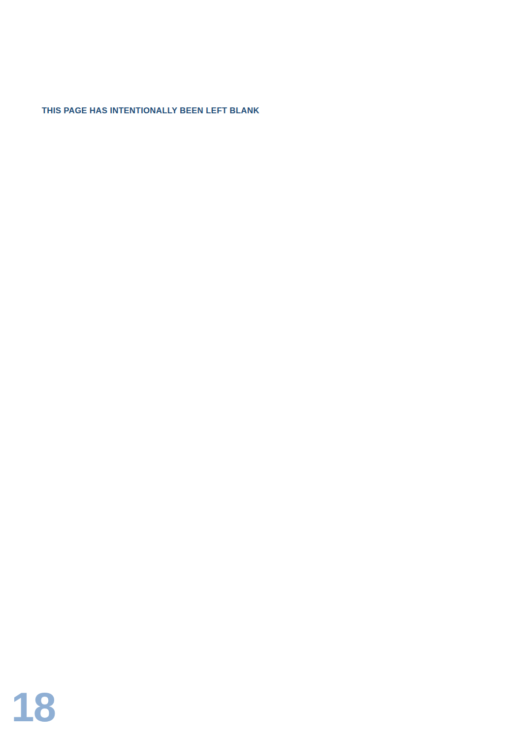This page has intentionally been left blank
18